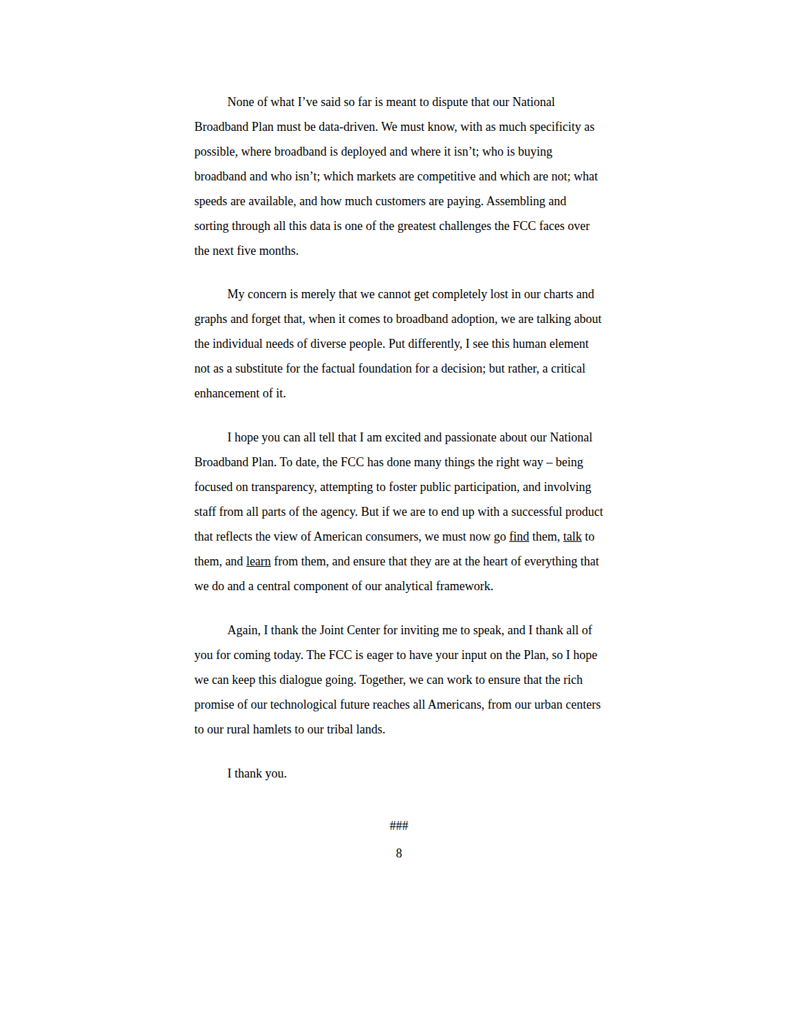None of what I’ve said so far is meant to dispute that our National Broadband Plan must be data-driven. We must know, with as much specificity as possible, where broadband is deployed and where it isn’t; who is buying broadband and who isn’t; which markets are competitive and which are not; what speeds are available, and how much customers are paying. Assembling and sorting through all this data is one of the greatest challenges the FCC faces over the next five months.
My concern is merely that we cannot get completely lost in our charts and graphs and forget that, when it comes to broadband adoption, we are talking about the individual needs of diverse people. Put differently, I see this human element not as a substitute for the factual foundation for a decision; but rather, a critical enhancement of it.
I hope you can all tell that I am excited and passionate about our National Broadband Plan. To date, the FCC has done many things the right way – being focused on transparency, attempting to foster public participation, and involving staff from all parts of the agency. But if we are to end up with a successful product that reflects the view of American consumers, we must now go find them, talk to them, and learn from them, and ensure that they are at the heart of everything that we do and a central component of our analytical framework.
Again, I thank the Joint Center for inviting me to speak, and I thank all of you for coming today. The FCC is eager to have your input on the Plan, so I hope we can keep this dialogue going. Together, we can work to ensure that the rich promise of our technological future reaches all Americans, from our urban centers to our rural hamlets to our tribal lands.
I thank you.
###
8